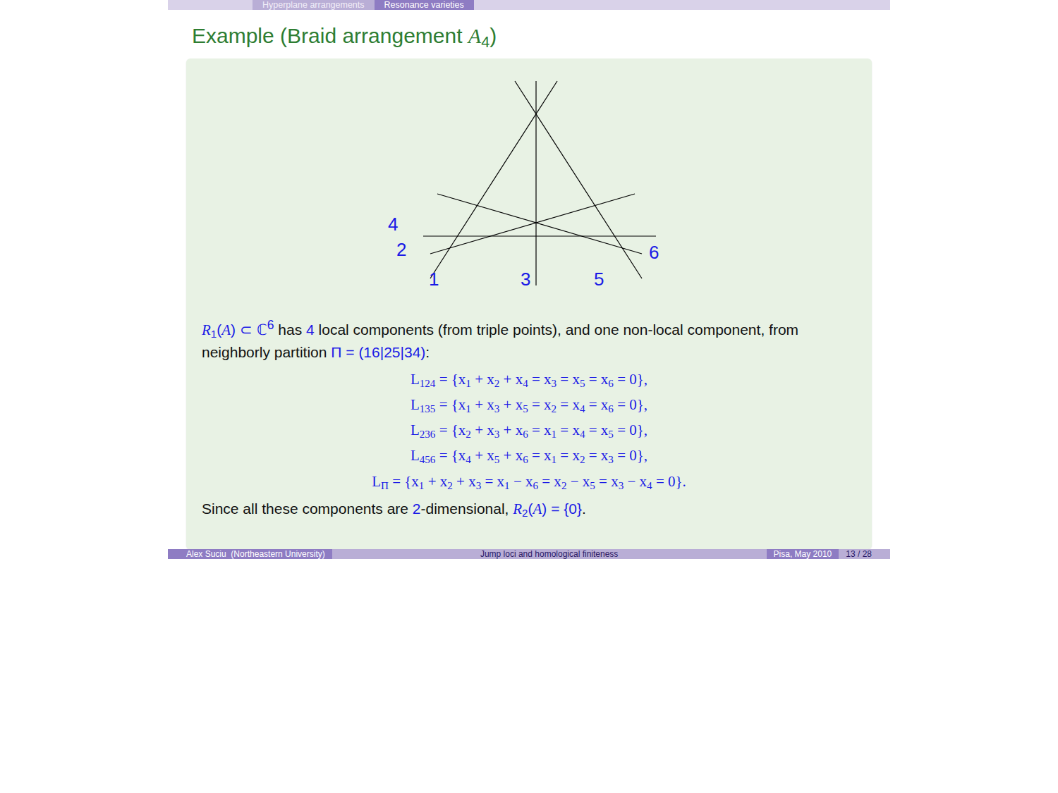Hyperplane arrangements
Resonance varieties
Example (Braid arrangement A4)
4 2 1 3 5 6
R1(A) ⊂ ℂ6 has 4 local components (from triple points), and one non-local component, from neighborly partition Π = (16|25|34):
L124 = {x1 + x2 + x4 = x3 = x5 = x6 = 0},
L135 = {x1 + x3 + x5 = x2 = x4 = x6 = 0},
L236 = {x2 + x3 + x6 = x1 = x4 = x5 = 0},
L456 = {x4 + x5 + x6 = x1 = x2 = x3 = 0},
LΠ = {x1 + x2 + x3 = x1 − x6 = x2 − x5 = x3 − x4 = 0}.
Since all these components are 2-dimensional, R2(A) = {0}.
Alex Suciu (Northeastern University)
Jump loci and homological finiteness
Pisa, May 2010
13 / 28